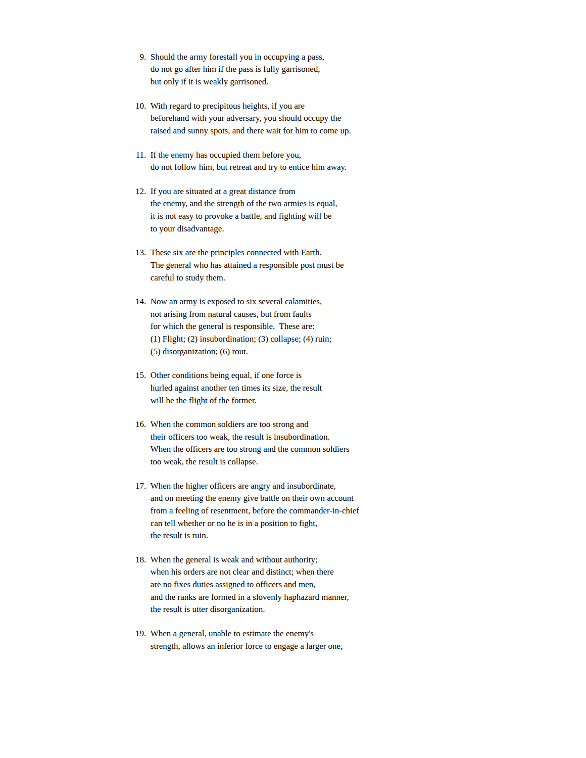9. Should the army forestall you in occupying a pass, do not go after him if the pass is fully garrisoned, but only if it is weakly garrisoned.
10. With regard to precipitous heights, if you are beforehand with your adversary, you should occupy the raised and sunny spots, and there wait for him to come up.
11. If the enemy has occupied them before you, do not follow him, but retreat and try to entice him away.
12. If you are situated at a great distance from the enemy, and the strength of the two armies is equal, it is not easy to provoke a battle, and fighting will be to your disadvantage.
13. These six are the principles connected with Earth. The general who has attained a responsible post must be careful to study them.
14. Now an army is exposed to six several calamities, not arising from natural causes, but from faults for which the general is responsible. These are: (1) Flight; (2) insubordination; (3) collapse; (4) ruin; (5) disorganization; (6) rout.
15. Other conditions being equal, if one force is hurled against another ten times its size, the result will be the flight of the former.
16. When the common soldiers are too strong and their officers too weak, the result is insubordination. When the officers are too strong and the common soldiers too weak, the result is collapse.
17. When the higher officers are angry and insubordinate, and on meeting the enemy give battle on their own account from a feeling of resentment, before the commander-in-chief can tell whether or no he is in a position to fight, the result is ruin.
18. When the general is weak and without authority; when his orders are not clear and distinct; when there are no fixes duties assigned to officers and men, and the ranks are formed in a slovenly haphazard manner, the result is utter disorganization.
19. When a general, unable to estimate the enemy's strength, allows an inferior force to engage a larger one,